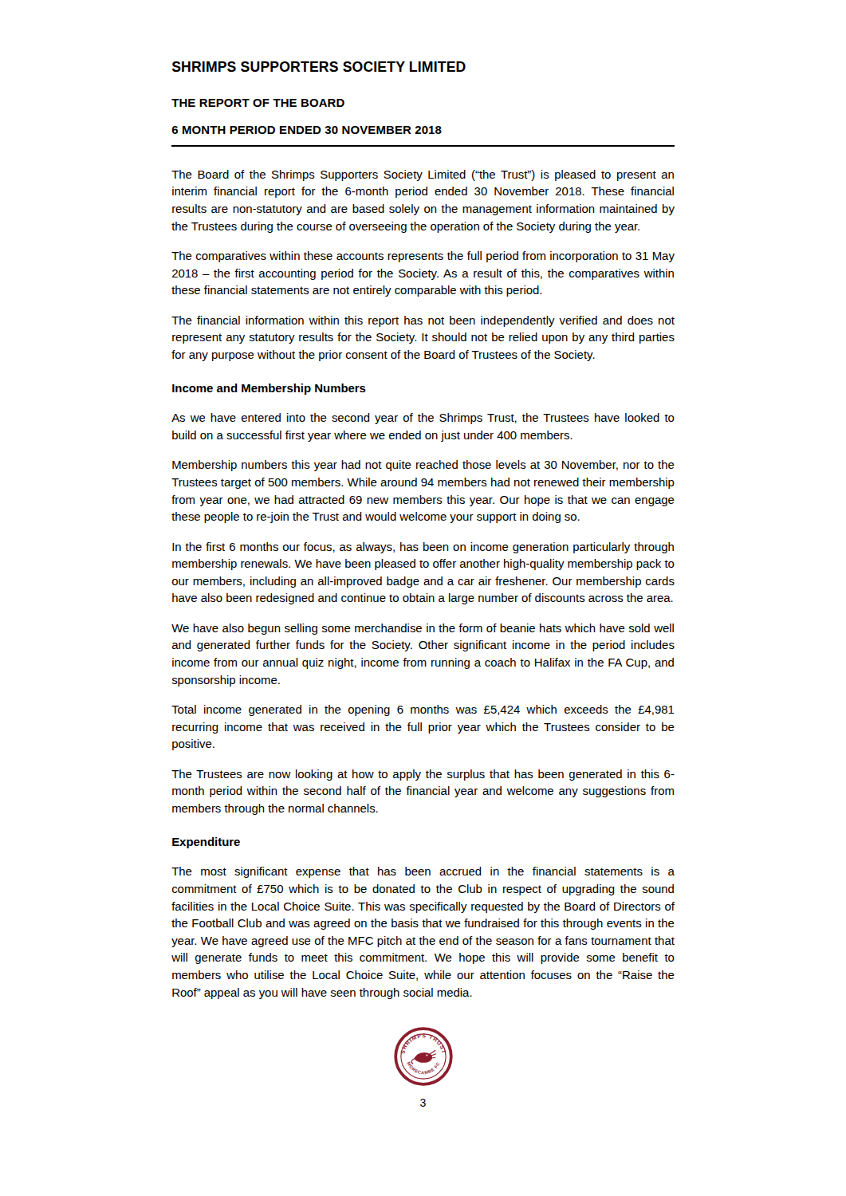SHRIMPS SUPPORTERS SOCIETY LIMITED
THE REPORT OF THE BOARD
6 MONTH PERIOD ENDED 30 NOVEMBER 2018
The Board of the Shrimps Supporters Society Limited (“the Trust”) is pleased to present an interim financial report for the 6-month period ended 30 November 2018. These financial results are non-statutory and are based solely on the management information maintained by the Trustees during the course of overseeing the operation of the Society during the year.
The comparatives within these accounts represents the full period from incorporation to 31 May 2018 – the first accounting period for the Society. As a result of this, the comparatives within these financial statements are not entirely comparable with this period.
The financial information within this report has not been independently verified and does not represent any statutory results for the Society. It should not be relied upon by any third parties for any purpose without the prior consent of the Board of Trustees of the Society.
Income and Membership Numbers
As we have entered into the second year of the Shrimps Trust, the Trustees have looked to build on a successful first year where we ended on just under 400 members.
Membership numbers this year had not quite reached those levels at 30 November, nor to the Trustees target of 500 members. While around 94 members had not renewed their membership from year one, we had attracted 69 new members this year. Our hope is that we can engage these people to re-join the Trust and would welcome your support in doing so.
In the first 6 months our focus, as always, has been on income generation particularly through membership renewals. We have been pleased to offer another high-quality membership pack to our members, including an all-improved badge and a car air freshener. Our membership cards have also been redesigned and continue to obtain a large number of discounts across the area.
We have also begun selling some merchandise in the form of beanie hats which have sold well and generated further funds for the Society. Other significant income in the period includes income from our annual quiz night, income from running a coach to Halifax in the FA Cup, and sponsorship income.
Total income generated in the opening 6 months was £5,424 which exceeds the £4,981 recurring income that was received in the full prior year which the Trustees consider to be positive.
The Trustees are now looking at how to apply the surplus that has been generated in this 6-month period within the second half of the financial year and welcome any suggestions from members through the normal channels.
Expenditure
The most significant expense that has been accrued in the financial statements is a commitment of £750 which is to be donated to the Club in respect of upgrading the sound facilities in the Local Choice Suite. This was specifically requested by the Board of Directors of the Football Club and was agreed on the basis that we fundraised for this through events in the year. We have agreed use of the MFC pitch at the end of the season for a fans tournament that will generate funds to meet this commitment. We hope this will provide some benefit to members who utilise the Local Choice Suite, while our attention focuses on the “Raise the Roof” appeal as you will have seen through social media.
SHRIMPS TRUST MORECAMBE FC
3